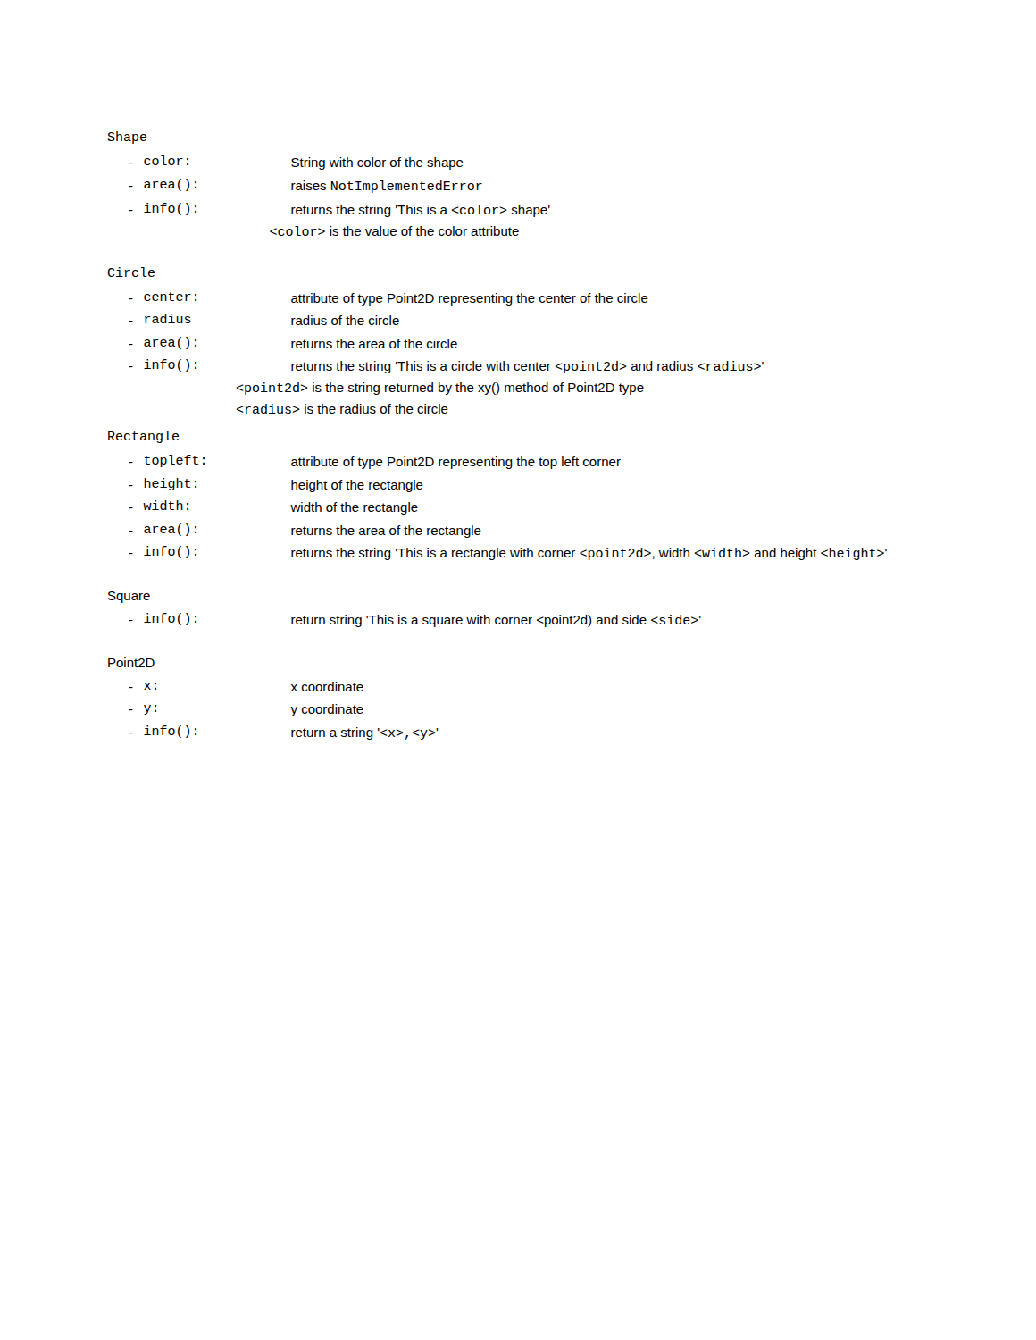Shape
-color: String with color of the shape
-area(): raises NotImplementedError
-info(): returns the string 'This is a <color> shape'
<color> is the value of the color attribute
Circle
-center: attribute of type Point2D representing the center of the circle
-radius radius of the circle
-area(): returns the area of the circle
-info(): returns the string 'This is a circle with center <point2d> and radius <radius>'
<point2d> is the string returned by the xy() method of Point2D type
<radius> is the radius of the circle
Rectangle
-topleft: attribute of type Point2D representing the top left corner
-height: height of the rectangle
-width: width of the rectangle
-area(): returns the area of the rectangle
-info(): returns the string 'This is a rectangle with corner <point2d>, width <width> and height <height>'
Square
-info(): return string 'This is a square with corner <point2d) and side <side>'
Point2D
-x: x coordinate
-y: y coordinate
-info(): return a string '<x>,<y>'